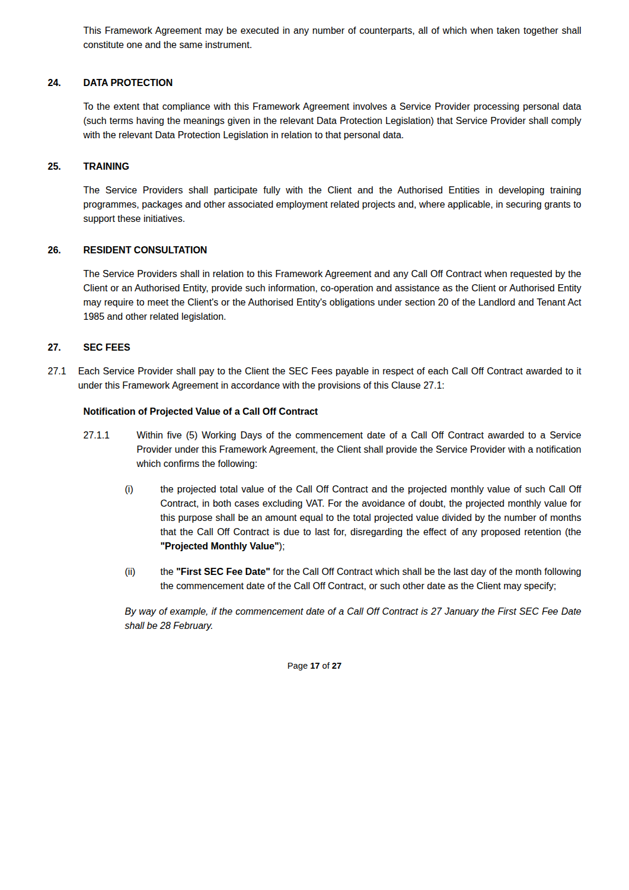This Framework Agreement may be executed in any number of counterparts, all of which when taken together shall constitute one and the same instrument.
24. Data Protection
To the extent that compliance with this Framework Agreement involves a Service Provider processing personal data (such terms having the meanings given in the relevant Data Protection Legislation) that Service Provider shall comply with the relevant Data Protection Legislation in relation to that personal data.
25. Training
The Service Providers shall participate fully with the Client and the Authorised Entities in developing training programmes, packages and other associated employment related projects and, where applicable, in securing grants to support these initiatives.
26. Resident Consultation
The Service Providers shall in relation to this Framework Agreement and any Call Off Contract when requested by the Client or an Authorised Entity, provide such information, co-operation and assistance as the Client or Authorised Entity may require to meet the Client's or the Authorised Entity's obligations under section 20 of the Landlord and Tenant Act 1985 and other related legislation.
27. SEC Fees
27.1 Each Service Provider shall pay to the Client the SEC Fees payable in respect of each Call Off Contract awarded to it under this Framework Agreement in accordance with the provisions of this Clause 27.1:
Notification of Projected Value of a Call Off Contract
27.1.1 Within five (5) Working Days of the commencement date of a Call Off Contract awarded to a Service Provider under this Framework Agreement, the Client shall provide the Service Provider with a notification which confirms the following:
(i) the projected total value of the Call Off Contract and the projected monthly value of such Call Off Contract, in both cases excluding VAT. For the avoidance of doubt, the projected monthly value for this purpose shall be an amount equal to the total projected value divided by the number of months that the Call Off Contract is due to last for, disregarding the effect of any proposed retention (the "Projected Monthly Value");
(ii) the "First SEC Fee Date" for the Call Off Contract which shall be the last day of the month following the commencement date of the Call Off Contract, or such other date as the Client may specify;
By way of example, if the commencement date of a Call Off Contract is 27 January the First SEC Fee Date shall be 28 February.
Page 17 of 27